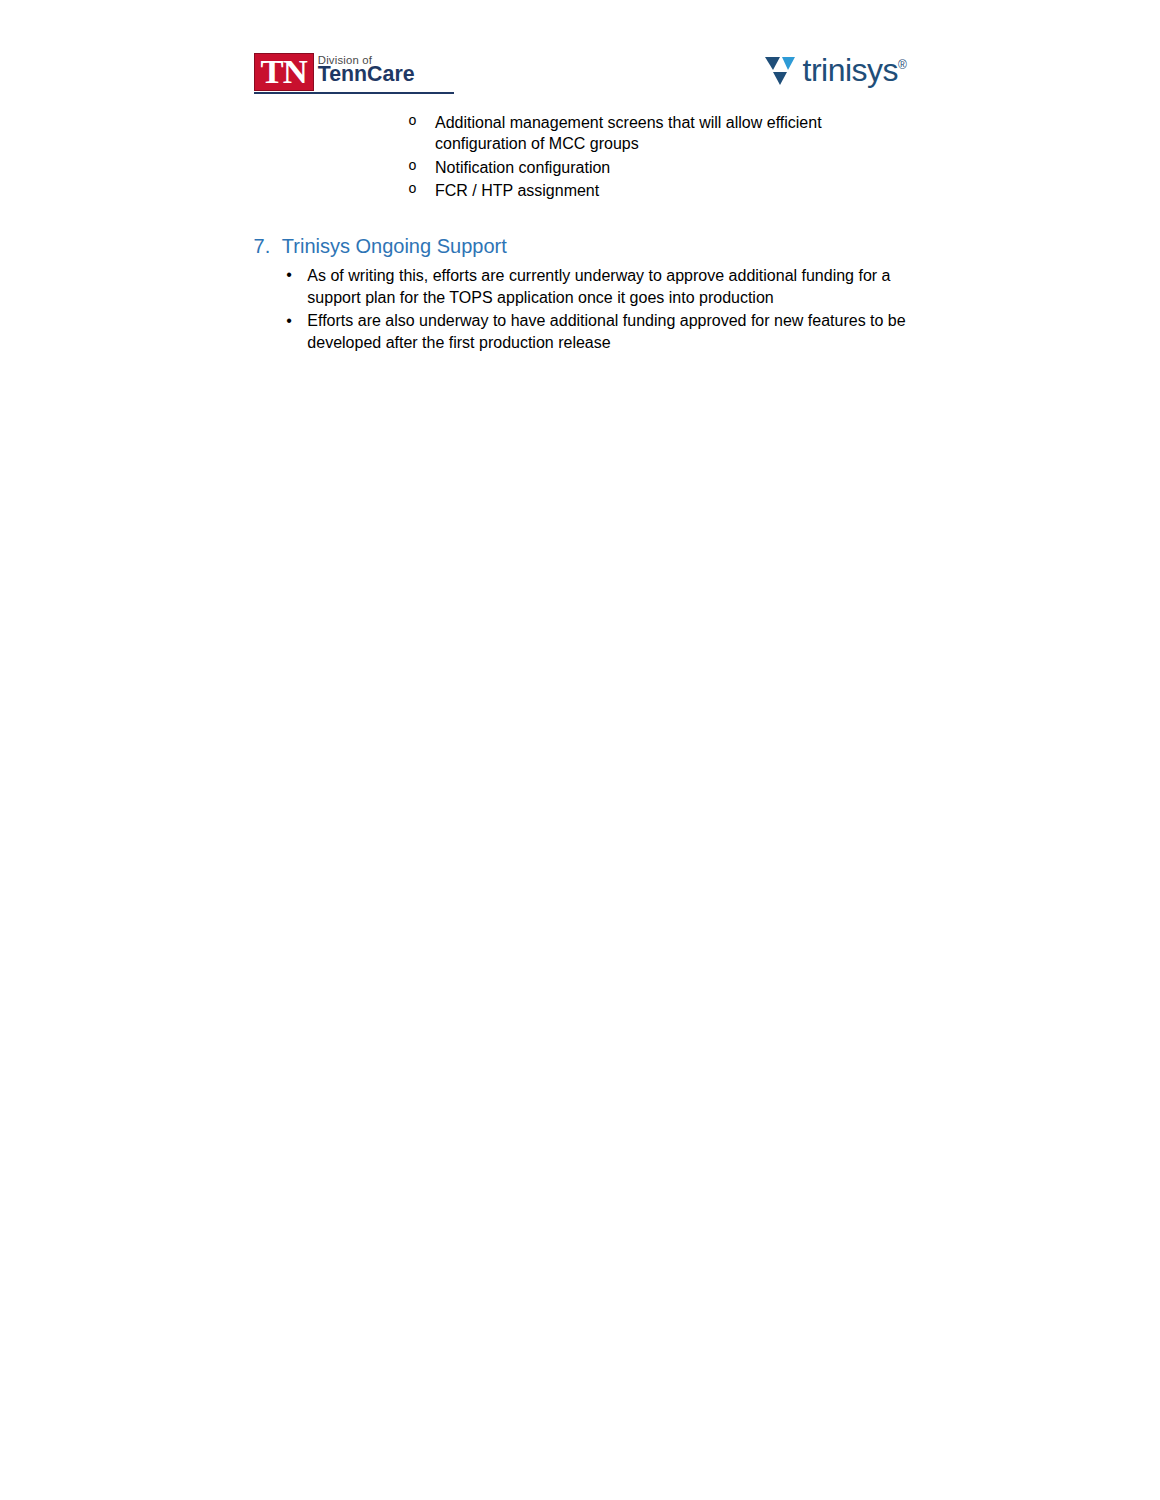TN Division of TennCare
trinisys®
Additional management screens that will allow efficient configuration of MCC groups
Notification configuration
FCR / HTP assignment
7. Trinisys Ongoing Support
As of writing this, efforts are currently underway to approve additional funding for a support plan for the TOPS application once it goes into production
Efforts are also underway to have additional funding approved for new features to be developed after the first production release